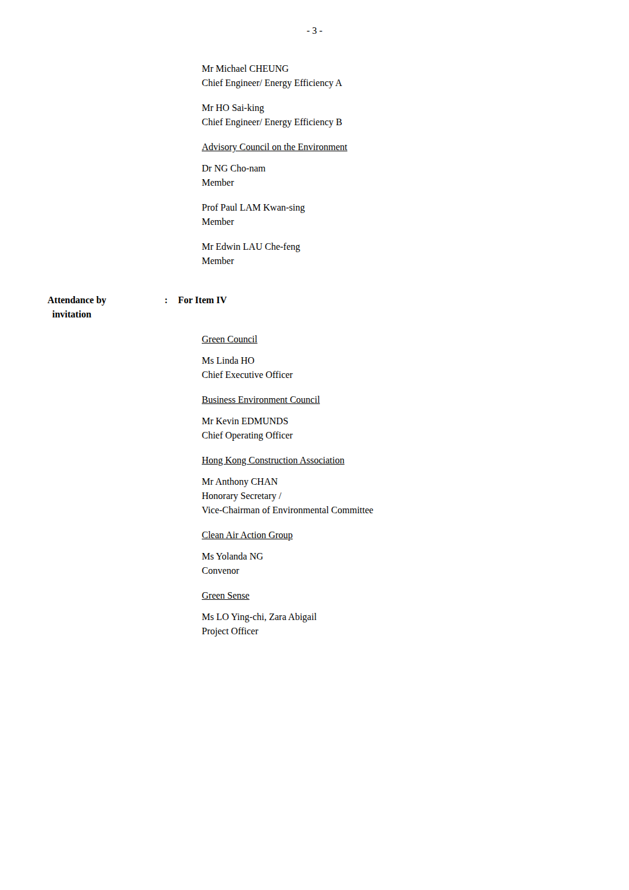- 3 -
Mr Michael CHEUNG
Chief Engineer/ Energy Efficiency A
Mr HO Sai-king
Chief Engineer/ Energy Efficiency B
Advisory Council on the Environment
Dr NG Cho-nam
Member
Prof Paul LAM Kwan-sing
Member
Mr Edwin LAU Che-feng
Member
Attendance by
invitation
:
For Item IV
Green Council
Ms Linda HO
Chief Executive Officer
Business Environment Council
Mr Kevin EDMUNDS
Chief Operating Officer
Hong Kong Construction Association
Mr Anthony CHAN
Honorary Secretary /
Vice-Chairman of Environmental Committee
Clean Air Action Group
Ms Yolanda NG
Convenor
Green Sense
Ms LO Ying-chi, Zara Abigail
Project Officer